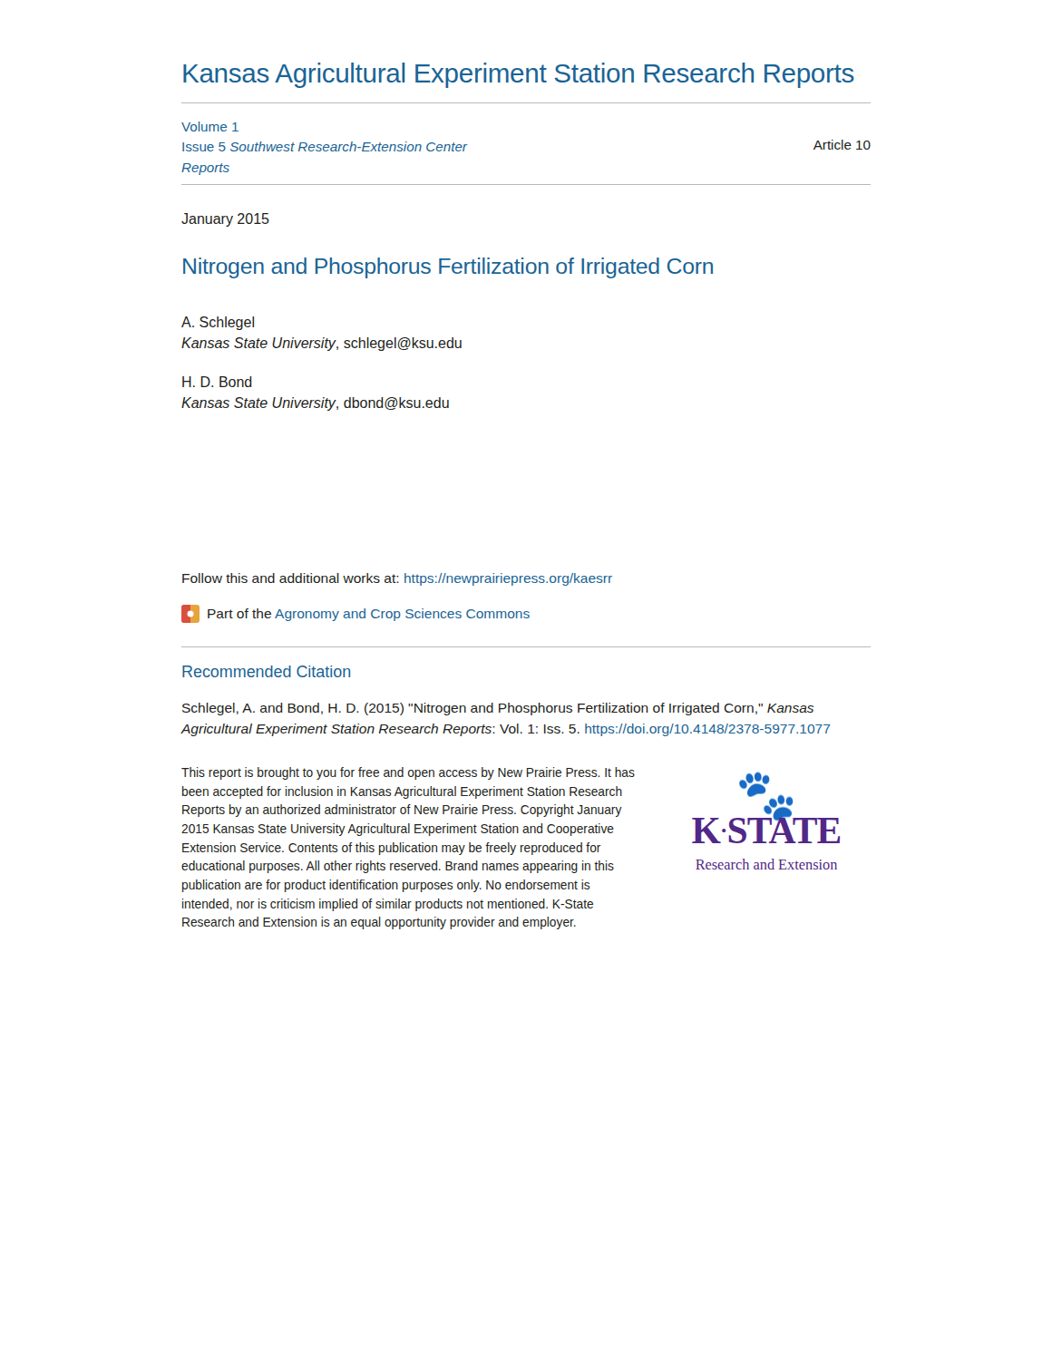Kansas Agricultural Experiment Station Research Reports
Volume 1
Issue 5 Southwest Research-Extension Center
Reports
Article 10
January 2015
Nitrogen and Phosphorus Fertilization of Irrigated Corn
A. Schlegel Kansas State University, schlegel@ksu.edu
H. D. Bond Kansas State University, dbond@ksu.edu
Follow this and additional works at: https://newprairiepress.org/kaesrr
Part of the Agronomy and Crop Sciences Commons
Recommended Citation
Schlegel, A. and Bond, H. D. (2015) "Nitrogen and Phosphorus Fertilization of Irrigated Corn," Kansas Agricultural Experiment Station Research Reports: Vol. 1: Iss. 5. https://doi.org/10.4148/2378-5977.1077
This report is brought to you for free and open access by New Prairie Press. It has been accepted for inclusion in Kansas Agricultural Experiment Station Research Reports by an authorized administrator of New Prairie Press. Copyright January 2015 Kansas State University Agricultural Experiment Station and Cooperative Extension Service. Contents of this publication may be freely reproduced for educational purposes. All other rights reserved. Brand names appearing in this publication are for product identification purposes only. No endorsement is intended, nor is criticism implied of similar products not mentioned. K-State Research and Extension is an equal opportunity provider and employer.
🐾
K·STATE
Research and Extension